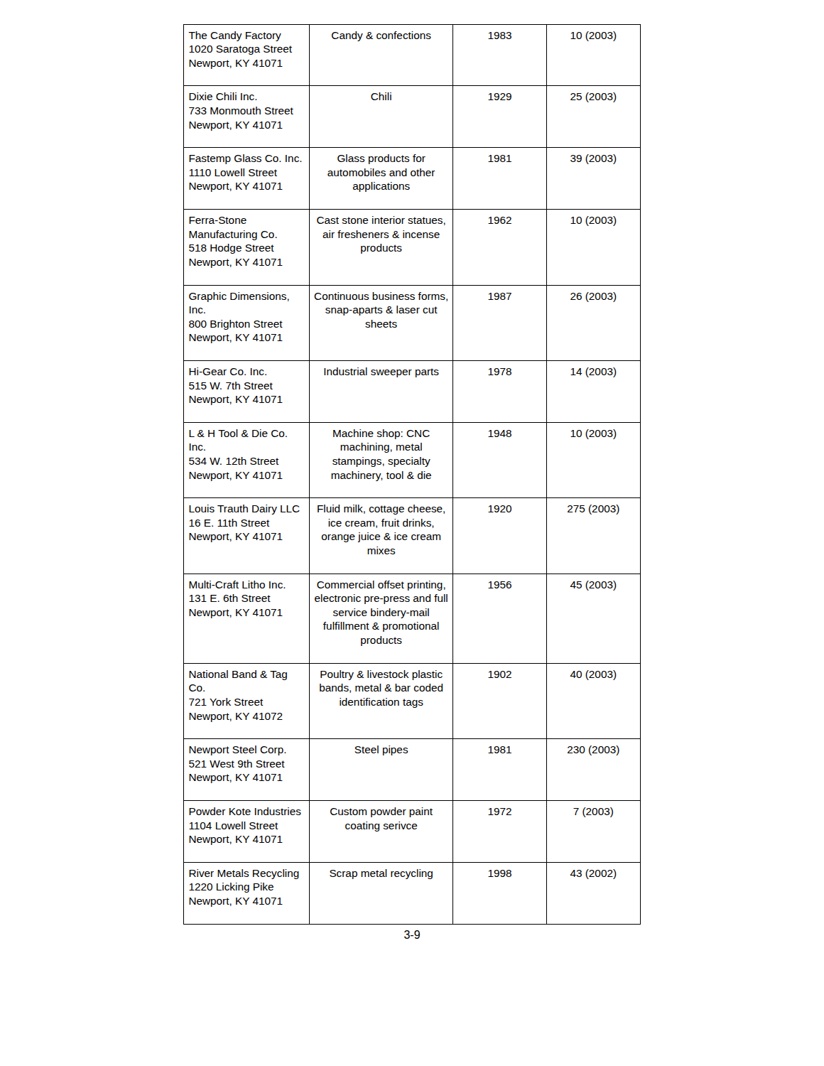| The Candy Factory 1020 Saratoga Street Newport, KY 41071 | Candy & confections | 1983 | 10 (2003) |
| Dixie Chili Inc. 733 Monmouth Street Newport, KY 41071 | Chili | 1929 | 25 (2003) |
| Fastemp Glass Co. Inc. 1110 Lowell Street Newport, KY 41071 | Glass products for automobiles and other applications | 1981 | 39 (2003) |
| Ferra-Stone Manufacturing Co. 518 Hodge Street Newport, KY 41071 | Cast stone interior statues, air fresheners & incense products | 1962 | 10 (2003) |
| Graphic Dimensions, Inc. 800 Brighton Street Newport, KY 41071 | Continuous business forms, snap-aparts & laser cut sheets | 1987 | 26 (2003) |
| Hi-Gear Co. Inc. 515 W. 7th Street Newport, KY 41071 | Industrial sweeper parts | 1978 | 14 (2003) |
| L & H Tool & Die Co. Inc. 534 W. 12th Street Newport, KY 41071 | Machine shop: CNC machining, metal stampings, specialty machinery, tool & die | 1948 | 10 (2003) |
| Louis Trauth Dairy LLC 16 E. 11th Street Newport, KY 41071 | Fluid milk, cottage cheese, ice cream, fruit drinks, orange juice & ice cream mixes | 1920 | 275 (2003) |
| Multi-Craft Litho Inc. 131 E. 6th Street Newport, KY 41071 | Commercial offset printing, electronic pre-press and full service bindery-mail fulfillment & promotional products | 1956 | 45 (2003) |
| National Band & Tag Co. 721 York Street Newport, KY 41072 | Poultry & livestock plastic bands, metal & bar coded identification tags | 1902 | 40 (2003) |
| Newport Steel Corp. 521 West 9th Street Newport, KY 41071 | Steel pipes | 1981 | 230 (2003) |
| Powder Kote Industries 1104 Lowell Street Newport, KY 41071 | Custom powder paint coating serivce | 1972 | 7 (2003) |
| River Metals Recycling 1220 Licking Pike Newport, KY 41071 | Scrap metal recycling | 1998 | 43 (2002) |
3-9